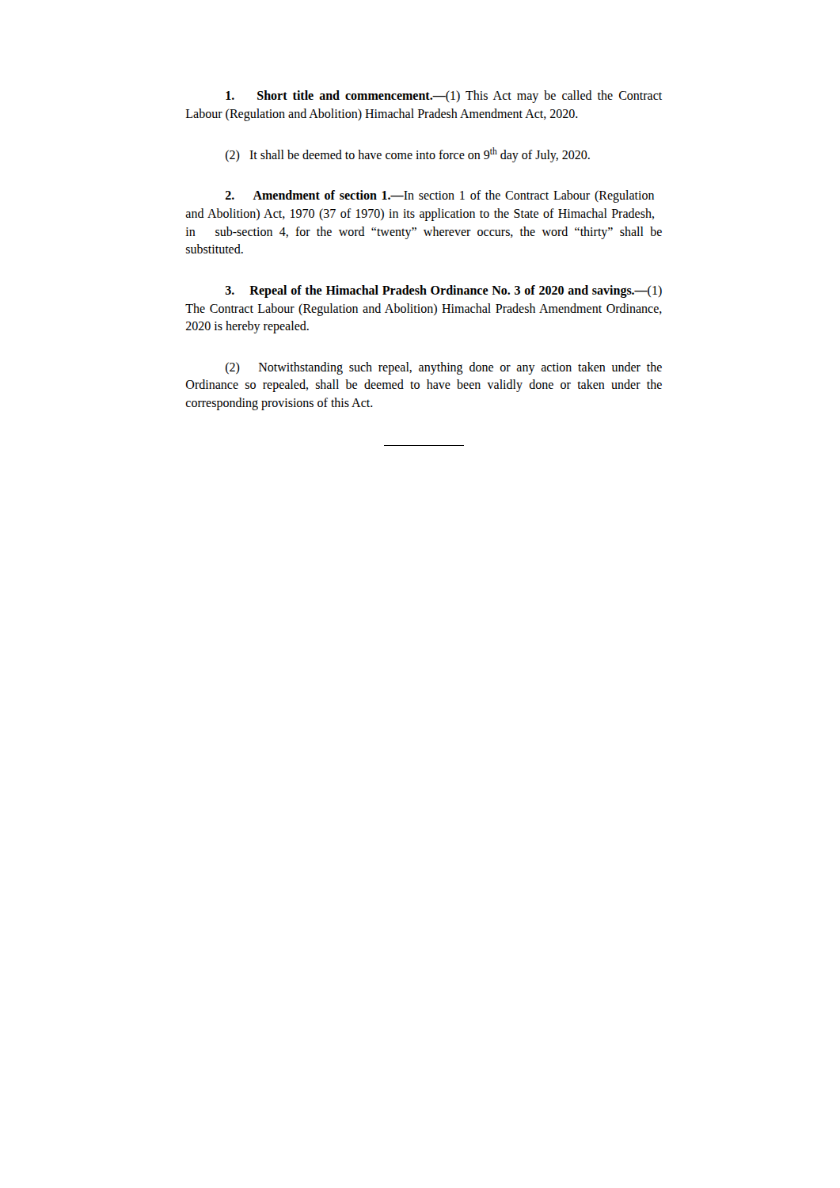1. Short title and commencement.—(1) This Act may be called the Contract Labour (Regulation and Abolition) Himachal Pradesh Amendment Act, 2020.
(2) It shall be deemed to have come into force on 9th day of July, 2020.
2. Amendment of section 1.—In section 1 of the Contract Labour (Regulation and Abolition) Act, 1970 (37 of 1970) in its application to the State of Himachal Pradesh, in sub-section 4, for the word “twenty” wherever occurs, the word “thirty” shall be substituted.
3. Repeal of the Himachal Pradesh Ordinance No. 3 of 2020 and savings.—(1) The Contract Labour (Regulation and Abolition) Himachal Pradesh Amendment Ordinance, 2020 is hereby repealed.
(2) Notwithstanding such repeal, anything done or any action taken under the Ordinance so repealed, shall be deemed to have been validly done or taken under the corresponding provisions of this Act.